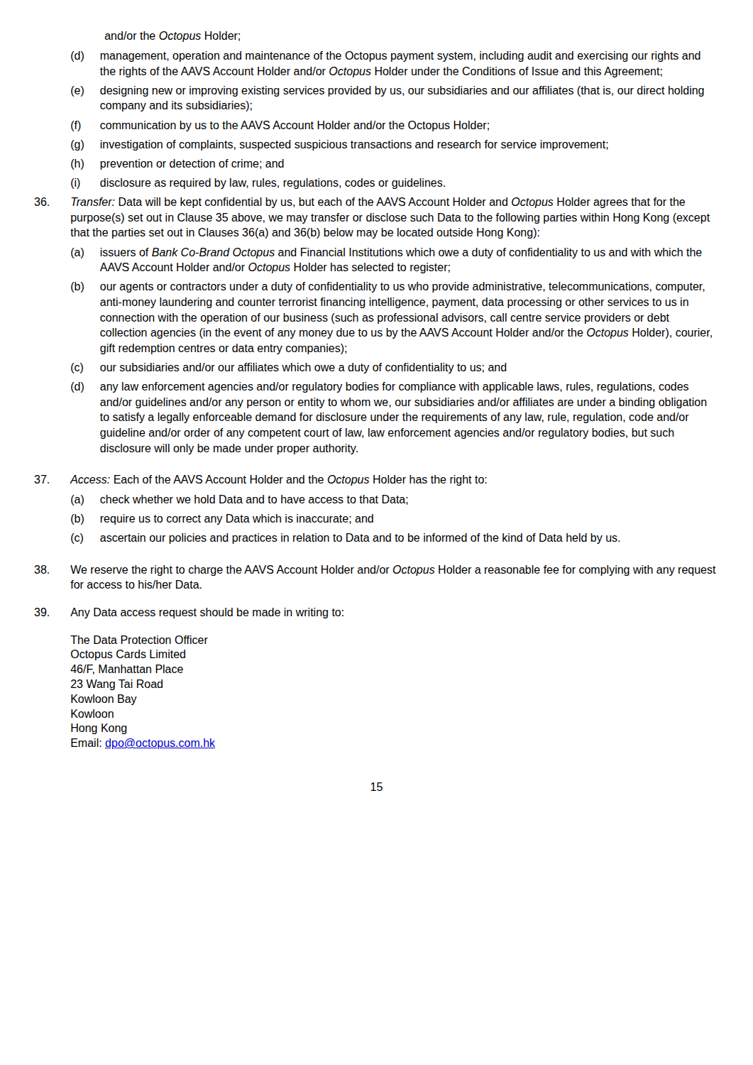and/or the Octopus Holder;
(d) management, operation and maintenance of the Octopus payment system, including audit and exercising our rights and the rights of the AAVS Account Holder and/or Octopus Holder under the Conditions of Issue and this Agreement;
(e) designing new or improving existing services provided by us, our subsidiaries and our affiliates (that is, our direct holding company and its subsidiaries);
(f) communication by us to the AAVS Account Holder and/or the Octopus Holder;
(g) investigation of complaints, suspected suspicious transactions and research for service improvement;
(h) prevention or detection of crime; and
(i) disclosure as required by law, rules, regulations, codes or guidelines.
36.
Transfer: Data will be kept confidential by us, but each of the AAVS Account Holder and Octopus Holder agrees that for the purpose(s) set out in Clause 35 above, we may transfer or disclose such Data to the following parties within Hong Kong (except that the parties set out in Clauses 36(a) and 36(b) below may be located outside Hong Kong):
(a) issuers of Bank Co-Brand Octopus and Financial Institutions which owe a duty of confidentiality to us and with which the AAVS Account Holder and/or Octopus Holder has selected to register;
(b) our agents or contractors under a duty of confidentiality to us who provide administrative, telecommunications, computer, anti-money laundering and counter terrorist financing intelligence, payment, data processing or other services to us in connection with the operation of our business (such as professional advisors, call centre service providers or debt collection agencies (in the event of any money due to us by the AAVS Account Holder and/or the Octopus Holder), courier, gift redemption centres or data entry companies);
(c) our subsidiaries and/or our affiliates which owe a duty of confidentiality to us; and
(d) any law enforcement agencies and/or regulatory bodies for compliance with applicable laws, rules, regulations, codes and/or guidelines and/or any person or entity to whom we, our subsidiaries and/or affiliates are under a binding obligation to satisfy a legally enforceable demand for disclosure under the requirements of any law, rule, regulation, code and/or guideline and/or order of any competent court of law, law enforcement agencies and/or regulatory bodies, but such disclosure will only be made under proper authority.
37.
Access: Each of the AAVS Account Holder and the Octopus Holder has the right to:
(a) check whether we hold Data and to have access to that Data;
(b) require us to correct any Data which is inaccurate; and
(c) ascertain our policies and practices in relation to Data and to be informed of the kind of Data held by us.
38.
We reserve the right to charge the AAVS Account Holder and/or Octopus Holder a reasonable fee for complying with any request for access to his/her Data.
39.
Any Data access request should be made in writing to:
The Data Protection Officer
Octopus Cards Limited
46/F, Manhattan Place
23 Wang Tai Road
Kowloon Bay
Kowloon
Hong Kong
Email: dpo@octopus.com.hk
15